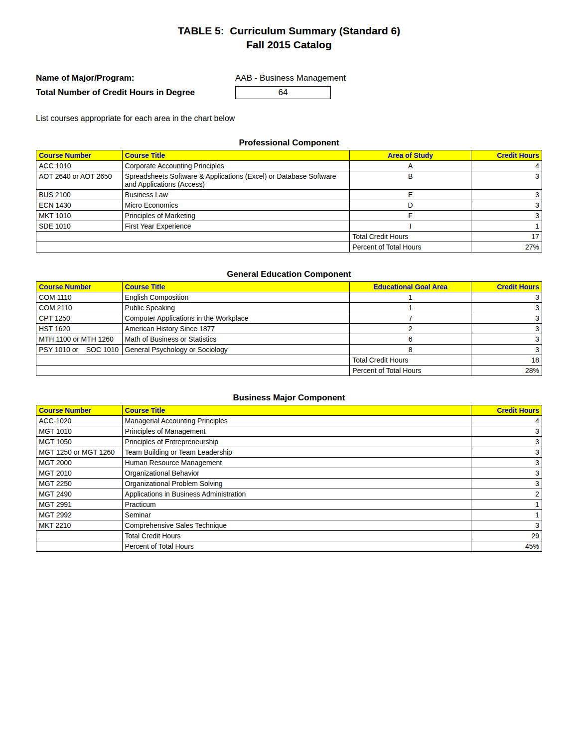TABLE 5: Curriculum Summary (Standard 6)
Fall 2015 Catalog
Name of Major/Program:
AAB - Business Management
Total Number of Credit Hours in Degree
64
List courses appropriate for each area in the chart below
Professional Component
| Course Number | Course Title | Area of Study | Credit Hours |
| --- | --- | --- | --- |
| ACC 1010 | Corporate Accounting Principles | A | 4 |
| AOT 2640 or AOT 2650 | Spreadsheets Software & Applications (Excel) or Database Software and Applications (Access) | B | 3 |
| BUS 2100 | Business Law | E | 3 |
| ECN 1430 | Micro Economics | D | 3 |
| MKT 1010 | Principles of Marketing | F | 3 |
| SDE 1010 | First Year Experience | I | 1 |
| | | Total Credit Hours | 17 |
| | | Percent of Total Hours | 27% |
General Education Component
| Course Number | Course Title | Educational Goal Area | Credit Hours |
| --- | --- | --- | --- |
| COM 1110 | English Composition | 1 | 3 |
| COM 2110 | Public Speaking | 1 | 3 |
| CPT 1250 | Computer Applications in the Workplace | 7 | 3 |
| HST 1620 | American History Since 1877 | 2 | 3 |
| MTH 1100 or MTH 1260 | Math of Business or Statistics | 6 | 3 |
| PSY 1010 or SOC 1010 | General Psychology or Sociology | 8 | 3 |
| | | Total Credit Hours | 18 |
| | | Percent of Total Hours | 28% |
Business Major Component
| Course Number | Course Title | Credit Hours |
| --- | --- | --- |
| ACC-1020 | Managerial Accounting Principles | 4 |
| MGT 1010 | Principles of Management | 3 |
| MGT 1050 | Principles of Entrepreneurship | 3 |
| MGT 1250 or MGT 1260 | Team Building or Team Leadership | 3 |
| MGT 2000 | Human Resource Management | 3 |
| MGT 2010 | Organizational Behavior | 3 |
| MGT 2250 | Organizational Problem Solving | 3 |
| MGT 2490 | Applications in Business Administration | 2 |
| MGT 2991 | Practicum | 1 |
| MGT 2992 | Seminar | 1 |
| MKT 2210 | Comprehensive Sales Technique | 3 |
| | Total Credit Hours | 29 |
| | Percent of Total Hours | 45% |